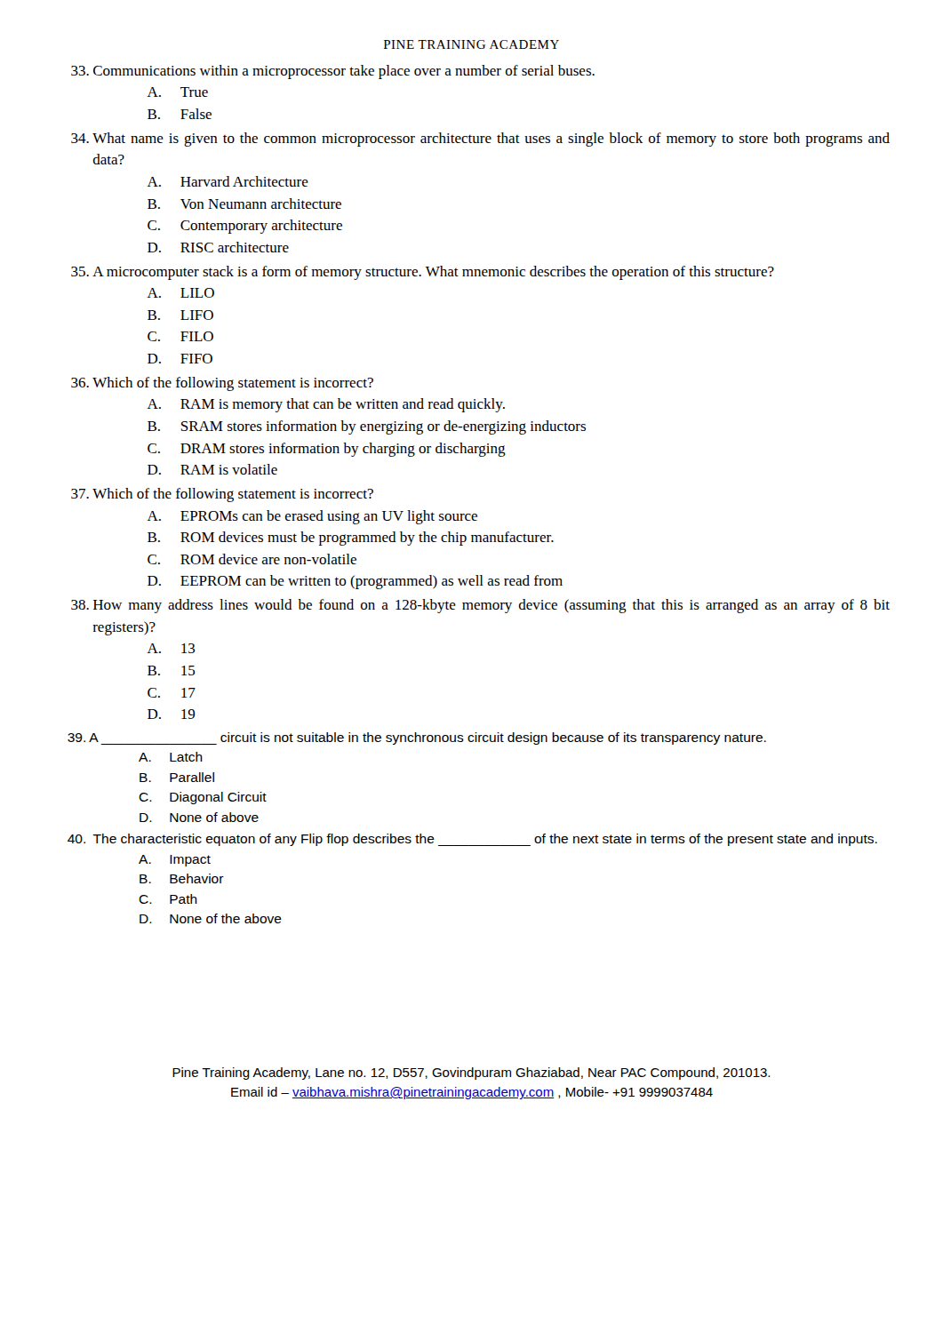PINE TRAINING ACADEMY
Communications within a microprocessor take place over a number of serial buses.
True
False
What name is given to the common microprocessor architecture that uses a single block of memory to store both programs and data?
Harvard Architecture
Von Neumann architecture
Contemporary architecture
RISC architecture
A microcomputer stack is a form of memory structure. What mnemonic describes the operation of this structure?
LILO
LIFO
FILO
FIFO
Which of the following statement is incorrect?
RAM is memory that can be written and read quickly.
SRAM stores information by energizing or de-energizing inductors
DRAM stores information by charging or discharging
RAM is volatile
Which of the following statement is incorrect?
EPROMs can be erased using an UV light source
ROM devices must be programmed by the chip manufacturer.
ROM device are non-volatile
EEPROM can be written to (programmed) as well as read from
How many address lines would be found on a 128-kbyte memory device (assuming that this is arranged as an array of 8 bit registers)?
13
15
17
19
A _______________ circuit is not suitable in the synchronous circuit design because of its transparency nature.
Latch
Parallel
Diagonal Circuit
None of above
The characteristic equaton of any Flip flop describes the ____________ of the next state in terms of the present state and inputs.
Impact
Behavior
Path
None of the above
Pine Training Academy, Lane no. 12, D557, Govindpuram Ghaziabad, Near PAC Compound, 201013.
Email id – vaibhava.mishra@pinetrainingacademy.com , Mobile- +91 9999037484